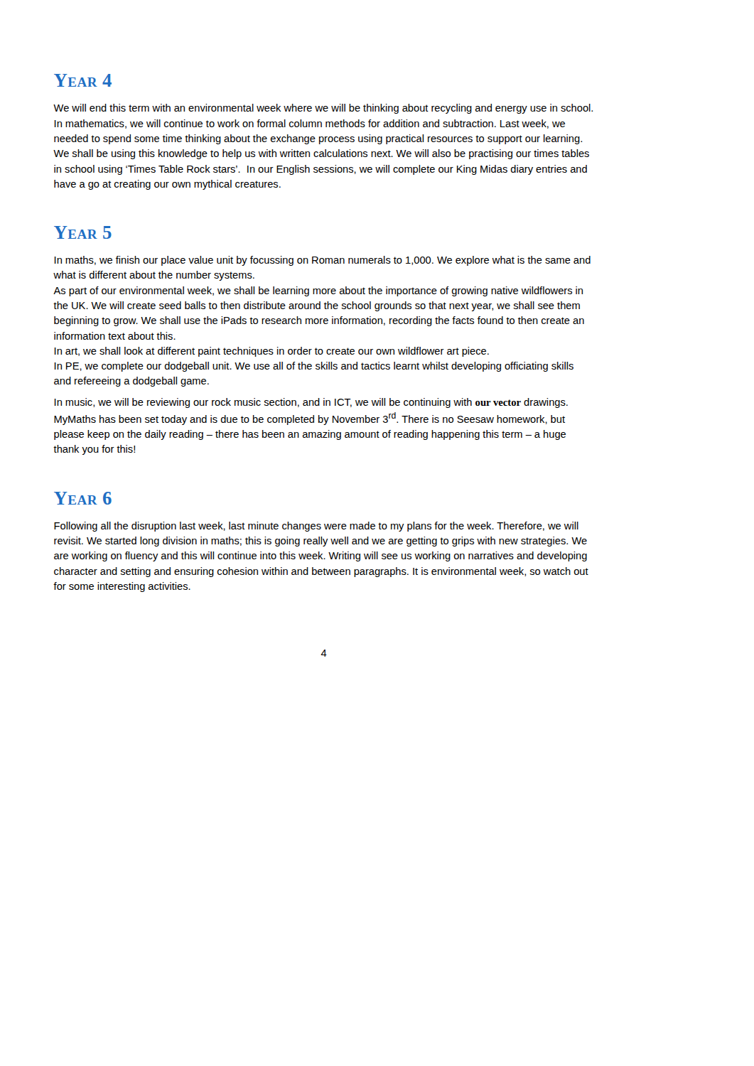Year 4
We will end this term with an environmental week where we will be thinking about recycling and energy use in school. In mathematics, we will continue to work on formal column methods for addition and subtraction. Last week, we needed to spend some time thinking about the exchange process using practical resources to support our learning. We shall be using this knowledge to help us with written calculations next. We will also be practising our times tables in school using ‘Times Table Rock stars’. In our English sessions, we will complete our King Midas diary entries and have a go at creating our own mythical creatures.
Year 5
In maths, we finish our place value unit by focussing on Roman numerals to 1,000. We explore what is the same and what is different about the number systems.
As part of our environmental week, we shall be learning more about the importance of growing native wildflowers in the UK. We will create seed balls to then distribute around the school grounds so that next year, we shall see them beginning to grow. We shall use the iPads to research more information, recording the facts found to then create an information text about this.
In art, we shall look at different paint techniques in order to create our own wildflower art piece.
In PE, we complete our dodgeball unit. We use all of the skills and tactics learnt whilst developing officiating skills and refereeing a dodgeball game.
In music, we will be reviewing our rock music section, and in ICT, we will be continuing with our vector drawings.
MyMaths has been set today and is due to be completed by November 3rd. There is no Seesaw homework, but please keep on the daily reading – there has been an amazing amount of reading happening this term – a huge thank you for this!
Year 6
Following all the disruption last week, last minute changes were made to my plans for the week. Therefore, we will revisit. We started long division in maths; this is going really well and we are getting to grips with new strategies. We are working on fluency and this will continue into this week. Writing will see us working on narratives and developing character and setting and ensuring cohesion within and between paragraphs. It is environmental week, so watch out for some interesting activities.
4